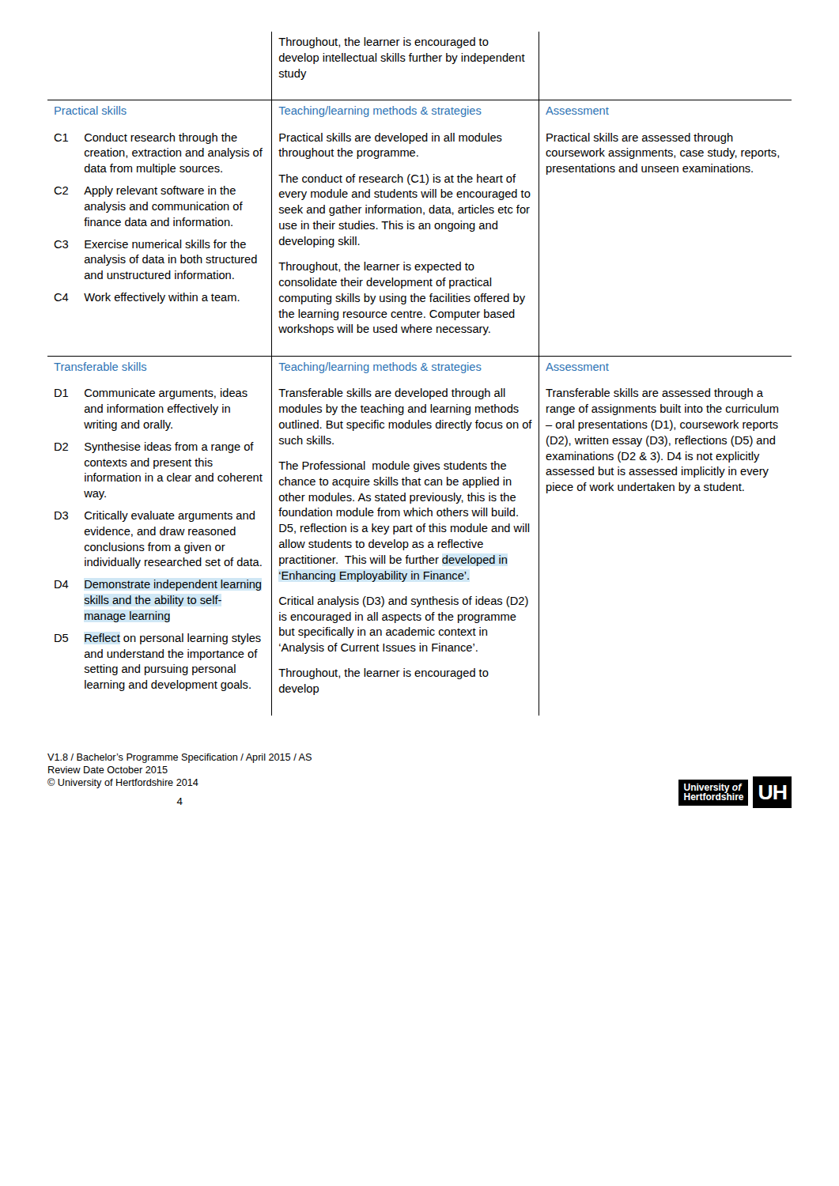| | Throughout, the learner is encouraged to develop intellectual skills further by independent study | |
| Practical skills | Teaching/learning methods & strategies | Assessment |
| C1 Conduct research through the creation, extraction and analysis of data from multiple sources. C2 Apply relevant software in the analysis and communication of finance data and information. C3 Exercise numerical skills for the analysis of data in both structured and unstructured information. C4 Work effectively within a team. | Practical skills are developed in all modules throughout the programme. The conduct of research (C1) is at the heart of every module and students will be encouraged to seek and gather information, data, articles etc for use in their studies. This is an ongoing and developing skill. Throughout, the learner is expected to consolidate their development of practical computing skills by using the facilities offered by the learning resource centre. Computer based workshops will be used where necessary. | Practical skills are assessed through coursework assignments, case study, reports, presentations and unseen examinations. |
| Transferable skills | Teaching/learning methods & strategies | Assessment |
| D1 Communicate arguments, ideas and information effectively in writing and orally. D2 Synthesise ideas from a range of contexts and present this information in a clear and coherent way. D3 Critically evaluate arguments and evidence, and draw reasoned conclusions from a given or individually researched set of data. D4 Demonstrate independent learning skills and the ability to self- manage learning D5 Reflect on personal learning styles and understand the importance of setting and pursuing personal learning and development goals. | Transferable skills are developed through all modules by the teaching and learning methods outlined. But specific modules directly focus on of such skills. The Professional module gives students the chance to acquire skills that can be applied in other modules. As stated previously, this is the foundation module from which others will build. D5, reflection is a key part of this module and will allow students to develop as a reflective practitioner. This will be further developed in ‘Enhancing Employability in Finance’. Critical analysis (D3) and synthesis of ideas (D2) is encouraged in all aspects of the programme but specifically in an academic context in ‘Analysis of Current Issues in Finance’. Throughout, the learner is encouraged to develop | Transferable skills are assessed through a range of assignments built into the curriculum – oral presentations (D1), coursework reports (D2), written essay (D3), reflections (D5) and examinations (D2 & 3). D4 is not explicitly assessed but is assessed implicitly in every piece of work undertaken by a student. |
V1.8 / Bachelor’s Programme Specification / April 2015 / AS
Review Date October 2015
© University of Hertfordshire 2014
4
University of
Hertfordshire
UH